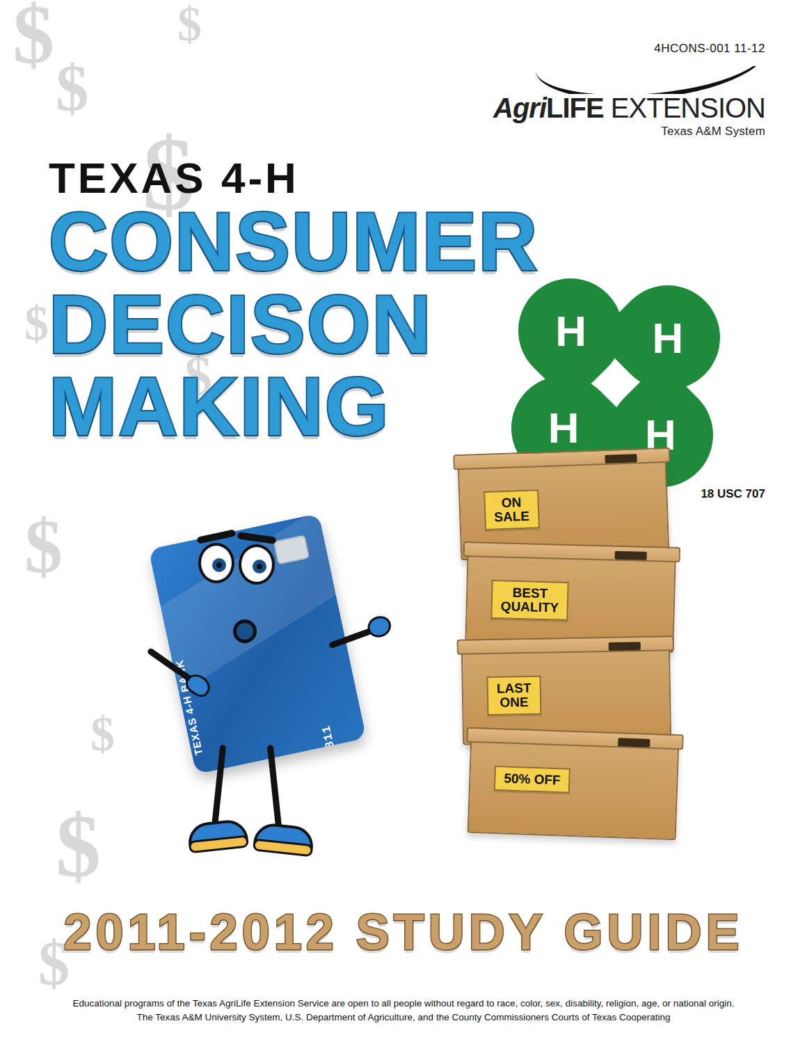$ $ $ $ $ $ $ $ $ $
4HCONS-001 11-12
Agri LIFE EXTENSION
Texas A&M System
TEXAS 4-H
CONSUMER
DECISON
MAKING
H
H
H
H
18 USC 707
TEXAS 4-H BANK
3728 9392 97 281110/05 09/20 MR SPENDER
ON
SALE
BEST
QUALITY
LAST
ONE
50% OFF
2011-2012 STUDY GUIDE
Educational programs of the Texas AgriLife Extension Service are open to all people without regard to race, color, sex, disability, religion, age, or national origin.
The Texas A&M University System, U.S. Department of Agriculture, and the County Commissioners Courts of Texas Cooperating